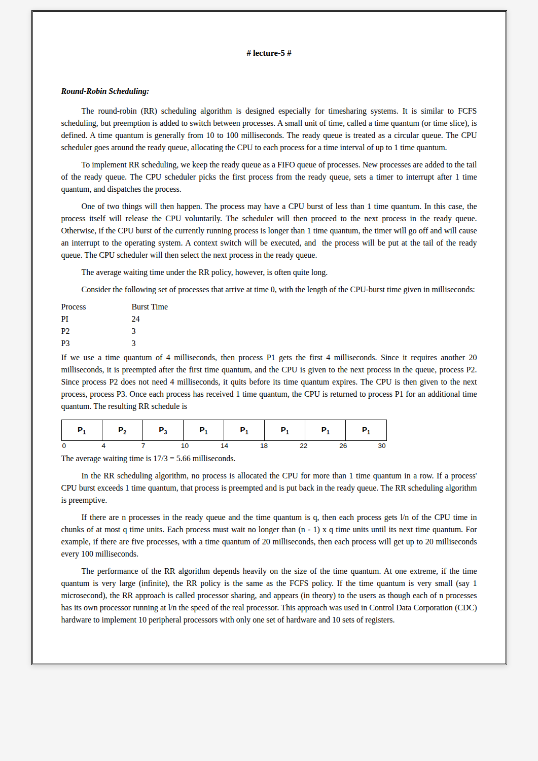# lecture-5 #
Round-Robin Scheduling:
The round-robin (RR) scheduling algorithm is designed especially for timesharing systems. It is similar to FCFS scheduling, but preemption is added to switch between processes. A small unit of time, called a time quantum (or time slice), is defined. A time quantum is generally from 10 to 100 milliseconds. The ready queue is treated as a circular queue. The CPU scheduler goes around the ready queue, allocating the CPU to each process for a time interval of up to 1 time quantum.
To implement RR scheduling, we keep the ready queue as a FIFO queue of processes. New processes are added to the tail of the ready queue. The CPU scheduler picks the first process from the ready queue, sets a timer to interrupt after 1 time quantum, and dispatches the process.
One of two things will then happen. The process may have a CPU burst of less than 1 time quantum. In this case, the process itself will release the CPU voluntarily. The scheduler will then proceed to the next process in the ready queue. Otherwise, if the CPU burst of the currently running process is longer than 1 time quantum, the timer will go off and will cause an interrupt to the operating system. A context switch will be executed, and the process will be put at the tail of the ready queue. The CPU scheduler will then select the next process in the ready queue.
The average waiting time under the RR policy, however, is often quite long.
Consider the following set of processes that arrive at time 0, with the length of the CPU-burst time given in milliseconds:
| Process | Burst Time |
| PI | 24 |
| P2 | 3 |
| P3 | 3 |
If we use a time quantum of 4 milliseconds, then process P1 gets the first 4 milliseconds. Since it requires another 20 milliseconds, it is preempted after the first time quantum, and the CPU is given to the next process in the queue, process P2. Since process P2 does not need 4 milliseconds, it quits before its time quantum expires. The CPU is then given to the next process, process P3. Once each process has received 1 time quantum, the CPU is returned to process P1 for an additional time quantum. The resulting RR schedule is
P1
P2
P3
P1
P1
P1
P1
P1
0 4 7 10 14 18 22 26 30
The average waiting time is 17/3 = 5.66 milliseconds.
In the RR scheduling algorithm, no process is allocated the CPU for more than 1 time quantum in a row. If a process' CPU burst exceeds 1 time quantum, that process is preempted and is put back in the ready queue. The RR scheduling algorithm is preemptive.
If there are n processes in the ready queue and the time quantum is q, then each process gets l/n of the CPU time in chunks of at most q time units. Each process must wait no longer than (n - 1) x q time units until its next time quantum. For example, if there are five processes, with a time quantum of 20 milliseconds, then each process will get up to 20 milliseconds every 100 milliseconds.
The performance of the RR algorithm depends heavily on the size of the time quantum. At one extreme, if the time quantum is very large (infinite), the RR policy is the same as the FCFS policy. If the time quantum is very small (say 1 microsecond), the RR approach is called processor sharing, and appears (in theory) to the users as though each of n processes has its own processor running at l/n the speed of the real processor. This approach was used in Control Data Corporation (CDC) hardware to implement 10 peripheral processors with only one set of hardware and 10 sets of registers.